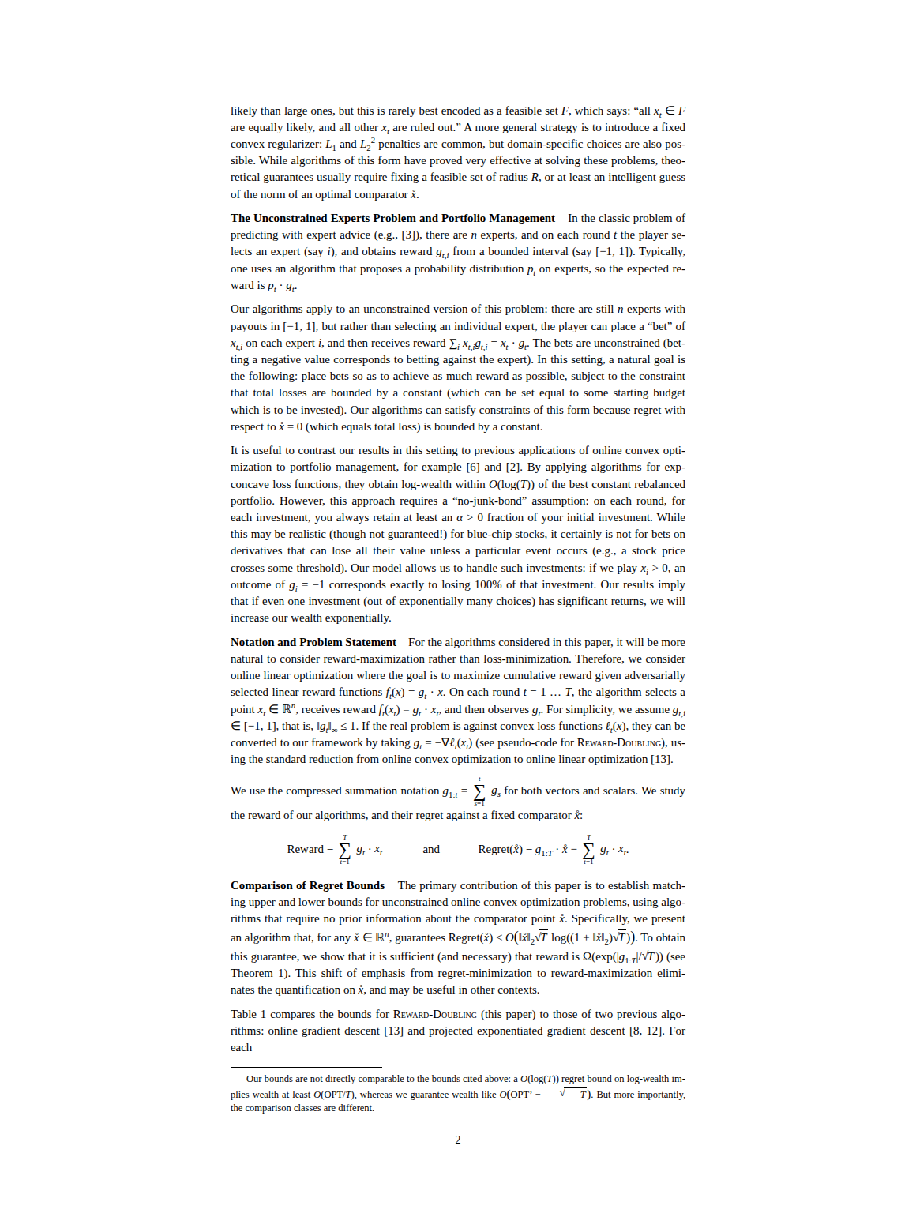likely than large ones, but this is rarely best encoded as a feasible set F, which says: “all xt ∈ F are equally likely, and all other xt are ruled out.” A more general strategy is to introduce a fixed convex regularizer: L1 and L22 penalties are common, but domain-specific choices are also possible. While algorithms of this form have proved very effective at solving these problems, theoretical guarantees usually require fixing a feasible set of radius R, or at least an intelligent guess of the norm of an optimal comparator x̊.
The Unconstrained Experts Problem and Portfolio Management In the classic problem of predicting with expert advice (e.g., [3]), there are n experts, and on each round t the player selects an expert (say i), and obtains reward gt,i from a bounded interval (say [−1, 1]). Typically, one uses an algorithm that proposes a probability distribution pt on experts, so the expected reward is pt · gt.
Our algorithms apply to an unconstrained version of this problem: there are still n experts with payouts in [−1, 1], but rather than selecting an individual expert, the player can place a “bet” of xt,i on each expert i, and then receives reward ∑i xt,igt,i = xt · gt. The bets are unconstrained (betting a negative value corresponds to betting against the expert). In this setting, a natural goal is the following: place bets so as to achieve as much reward as possible, subject to the constraint that total losses are bounded by a constant (which can be set equal to some starting budget which is to be invested). Our algorithms can satisfy constraints of this form because regret with respect to x̊ = 0 (which equals total loss) is bounded by a constant.
It is useful to contrast our results in this setting to previous applications of online convex optimization to portfolio management, for example [6] and [2]. By applying algorithms for exp-concave loss functions, they obtain log-wealth within O(log(T)) of the best constant rebalanced portfolio. However, this approach requires a “no-junk-bond” assumption: on each round, for each investment, you always retain at least an α > 0 fraction of your initial investment. While this may be realistic (though not guaranteed!) for blue-chip stocks, it certainly is not for bets on derivatives that can lose all their value unless a particular event occurs (e.g., a stock price crosses some threshold). Our model allows us to handle such investments: if we play xi > 0, an outcome of gi = −1 corresponds exactly to losing 100% of that investment. Our results imply that if even one investment (out of exponentially many choices) has significant returns, we will increase our wealth exponentially.
Notation and Problem Statement For the algorithms considered in this paper, it will be more natural to consider reward-maximization rather than loss-minimization. Therefore, we consider online linear optimization where the goal is to maximize cumulative reward given adversarially selected linear reward functions ft(x) = gt · x. On each round t = 1 … T, the algorithm selects a point xt ∈ ℝn, receives reward ft(xt) = gt · xt, and then observes gt. For simplicity, we assume gt,i ∈ [−1, 1], that is, ‖gt‖∞ ≤ 1. If the real problem is against convex loss functions ℓt(x), they can be converted to our framework by taking gt = −∇ℓt(xt) (see pseudo-code for Reward-Doubling), using the standard reduction from online convex optimization to online linear optimization [13].
We use the compressed summation notation g1:t = t∑s=1 gs for both vectors and scalars. We study the reward of our algorithms, and their regret against a fixed comparator x̊:
Reward ≡ T∑t=1 gt · xt and Regret(x̊) ≡ g1:T · x̊ − T∑t=1 gt · xt.
Comparison of Regret Bounds The primary contribution of this paper is to establish matching upper and lower bounds for unconstrained online convex optimization problems, using algorithms that require no prior information about the comparator point x̊. Specifically, we present an algorithm that, for any x̊ ∈ ℝn, guarantees Regret(x̊) ≤ O(‖x̊‖2T log((1 + ‖x̊‖2)T)). To obtain this guarantee, we show that it is sufficient (and necessary) that reward is Ω(exp(|g1:T|/T)) (see Theorem 1). This shift of emphasis from regret-minimization to reward-maximization eliminates the quantification on x̊, and may be useful in other contexts.
Table 1 compares the bounds for Reward-Doubling (this paper) to those of two previous algorithms: online gradient descent [13] and projected exponentiated gradient descent [8, 12]. For each
Our bounds are not directly comparable to the bounds cited above: a O(log(T)) regret bound on log-wealth implies wealth at least O(OPT/T), whereas we guarantee wealth like O(OPT’ − T). But more importantly, the comparison classes are different.
2